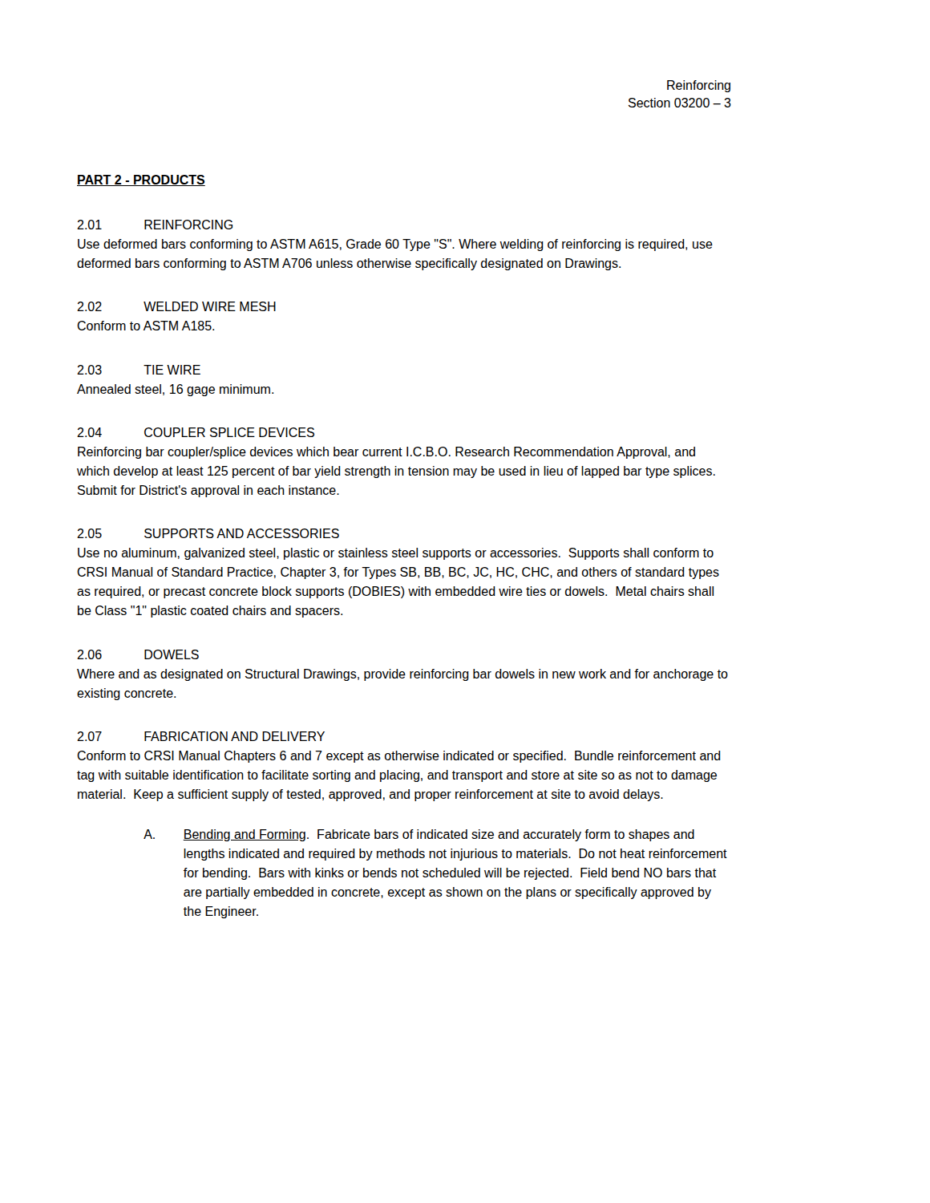Reinforcing
Section 03200 – 3
PART 2 - PRODUCTS
2.01 REINFORCING
Use deformed bars conforming to ASTM A615, Grade 60 Type "S". Where welding of reinforcing is required, use deformed bars conforming to ASTM A706 unless otherwise specifically designated on Drawings.
2.02 WELDED WIRE MESH
Conform to ASTM A185.
2.03 TIE WIRE
Annealed steel, 16 gage minimum.
2.04 COUPLER SPLICE DEVICES
Reinforcing bar coupler/splice devices which bear current I.C.B.O. Research Recommendation Approval, and which develop at least 125 percent of bar yield strength in tension may be used in lieu of lapped bar type splices. Submit for District's approval in each instance.
2.05 SUPPORTS AND ACCESSORIES
Use no aluminum, galvanized steel, plastic or stainless steel supports or accessories. Supports shall conform to CRSI Manual of Standard Practice, Chapter 3, for Types SB, BB, BC, JC, HC, CHC, and others of standard types as required, or precast concrete block supports (DOBIES) with embedded wire ties or dowels. Metal chairs shall be Class "1" plastic coated chairs and spacers.
2.06 DOWELS
Where and as designated on Structural Drawings, provide reinforcing bar dowels in new work and for anchorage to existing concrete.
2.07 FABRICATION AND DELIVERY
Conform to CRSI Manual Chapters 6 and 7 except as otherwise indicated or specified. Bundle reinforcement and tag with suitable identification to facilitate sorting and placing, and transport and store at site so as not to damage material. Keep a sufficient supply of tested, approved, and proper reinforcement at site to avoid delays.
A. Bending and Forming. Fabricate bars of indicated size and accurately form to shapes and lengths indicated and required by methods not injurious to materials. Do not heat reinforcement for bending. Bars with kinks or bends not scheduled will be rejected. Field bend NO bars that are partially embedded in concrete, except as shown on the plans or specifically approved by the Engineer.